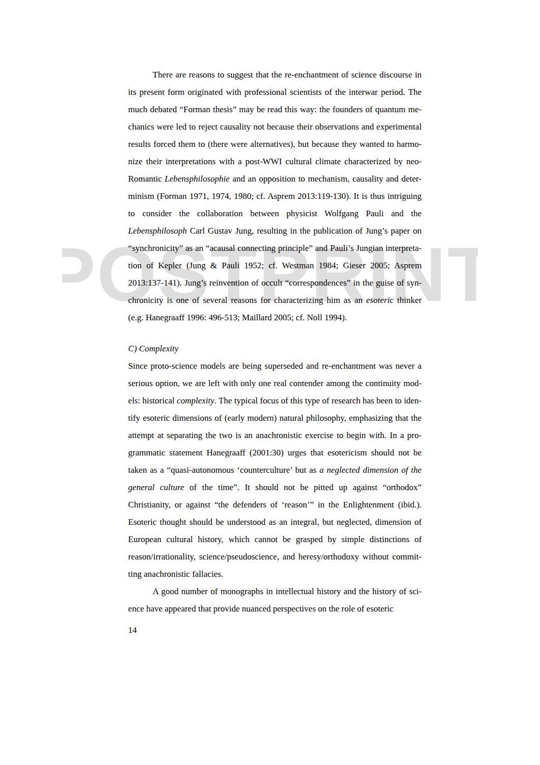POSTPRINT
There are reasons to suggest that the re-enchantment of science discourse in its present form originated with professional scientists of the interwar period. The much debated “Forman thesis” may be read this way: the founders of quantum mechanics were led to reject causality not because their observations and experimental results forced them to (there were alternatives), but because they wanted to harmonize their interpretations with a post-WWI cultural climate characterized by neo-Romantic Lebensphilosophie and an opposition to mechanism, causality and determinism (Forman 1971, 1974, 1980; cf. Asprem 2013:119-130). It is thus intriguing to consider the collaboration between physicist Wolfgang Pauli and the Lebensphilosoph Carl Gustav Jung, resulting in the publication of Jung’s paper on “synchronicity” as an “acausal connecting principle” and Pauli’s Jungian interpretation of Kepler (Jung & Pauli 1952; cf. Westman 1984; Gieser 2005; Asprem 2013:137-141). Jung’s reinvention of occult “correspondences” in the guise of synchronicity is one of several reasons for characterizing him as an esoteric thinker (e.g. Hanegraaff 1996: 496-513; Maillard 2005; cf. Noll 1994).
C) Complexity
Since proto-science models are being superseded and re-enchantment was never a serious option, we are left with only one real contender among the continuity models: historical complexity. The typical focus of this type of research has been to identify esoteric dimensions of (early modern) natural philosophy, emphasizing that the attempt at separating the two is an anachronistic exercise to begin with. In a programmatic statement Hanegraaff (2001:30) urges that esotericism should not be taken as a “quasi-autonomous ‘counterculture’ but as a neglected dimension of the general culture of the time”. It should not be pitted up against “orthodox” Christianity, or against “the defenders of ‘reason’” in the Enlightenment (ibid.). Esoteric thought should be understood as an integral, but neglected, dimension of European cultural history, which cannot be grasped by simple distinctions of reason/irrationality, science/pseudoscience, and heresy/orthodoxy without committing anachronistic fallacies.
A good number of monographs in intellectual history and the history of science have appeared that provide nuanced perspectives on the role of esoteric
14